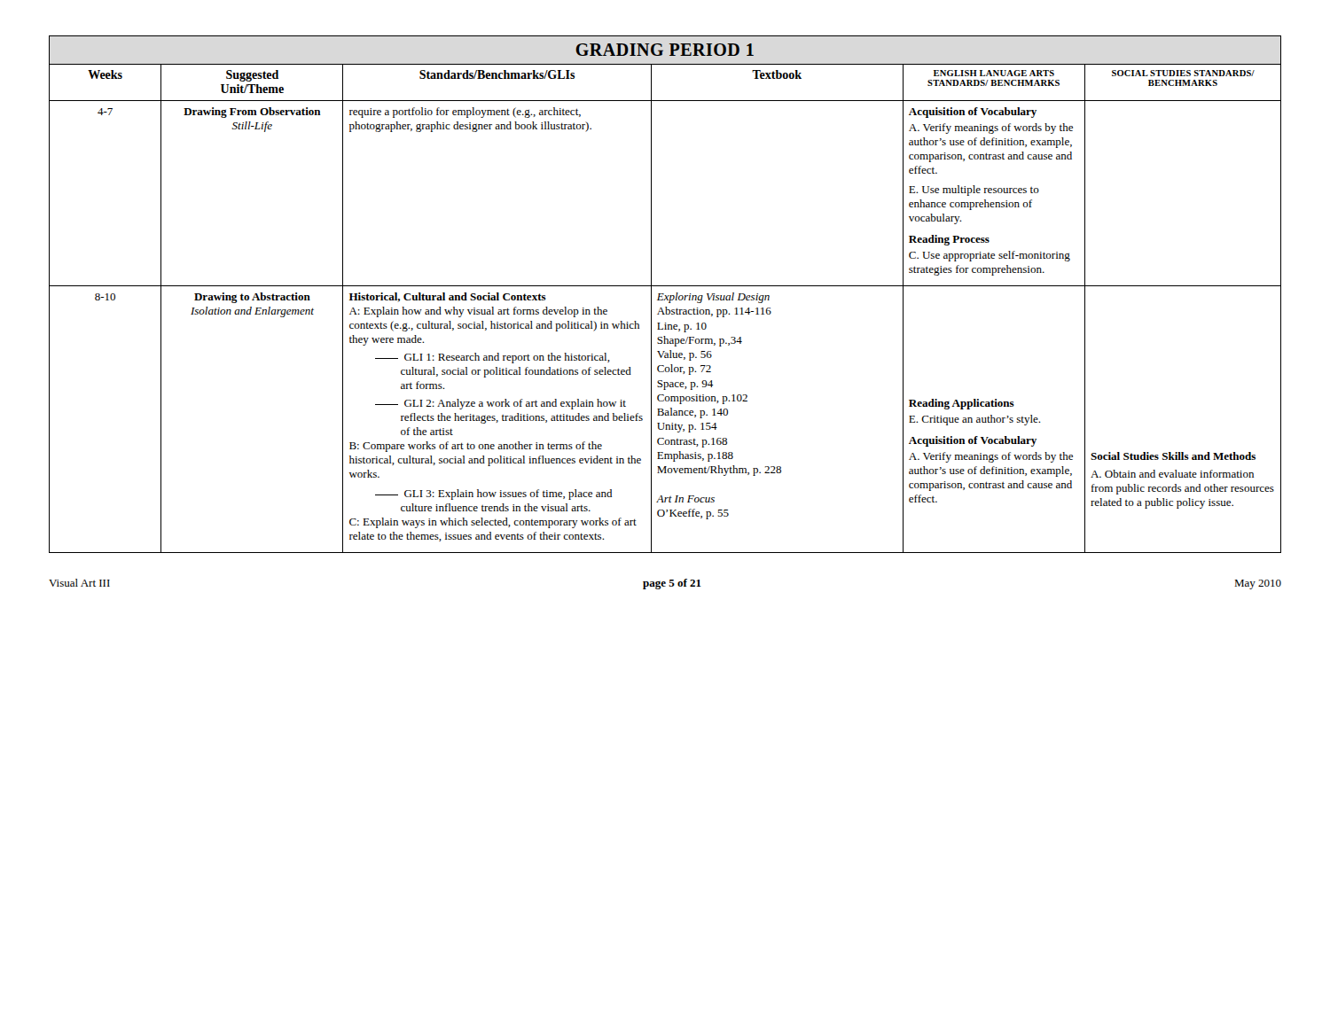| GRADING PERIOD 1 |
| Weeks | Suggested Unit/Theme | Standards/Benchmarks/GLIs | Textbook | ENGLISH LANUAGE ARTS STANDARDS/ BENCHMARKS | SOCIAL STUDIES STANDARDS/ BENCHMARKS |
| 4-7 | Drawing From Observation Still-Life | require a portfolio for employment (e.g., architect, photographer, graphic designer and book illustrator). | | Acquisition of Vocabulary A. Verify meanings of words by the author’s use of definition, example, comparison, contrast and cause and effect. E. Use multiple resources to enhance comprehension of vocabulary. Reading Process C. Use appropriate self-monitoring strategies for comprehension. | |
| 8-10 | Drawing to Abstraction Isolation and Enlargement | Historical, Cultural and Social Contexts A: Explain how and why visual art forms develop in the contexts (e.g., cultural, social, historical and political) in which they were made. GLI 1: Research and report on the historical, cultural, social or political foundations of selected art forms. GLI 2: Analyze a work of art and explain how it reflects the heritages, traditions, attitudes and beliefs of the artist B: Compare works of art to one another in terms of the historical, cultural, social and political influences evident in the works. GLI 3: Explain how issues of time, place and culture influence trends in the visual arts. C: Explain ways in which selected, contemporary works of art relate to the themes, issues and events of their contexts. | Exploring Visual Design Abstraction, pp. 114-116 Line, p. 10 Shape/Form, p.,34 Value, p. 56 Color, p. 72 Space, p. 94 Composition, p.102 Balance, p. 140 Unity, p. 154 Contrast, p.168 Emphasis, p.188 Movement/Rhythm, p. 228 Art In Focus O’Keeffe, p. 55 | Reading Applications E. Critique an author’s style. Acquisition of Vocabulary A. Verify meanings of words by the author’s use of definition, example, comparison, contrast and cause and effect. | Social Studies Skills and Methods A. Obtain and evaluate information from public records and other resources related to a public policy issue. |
Visual Art III
page 5 of 21
May 2010